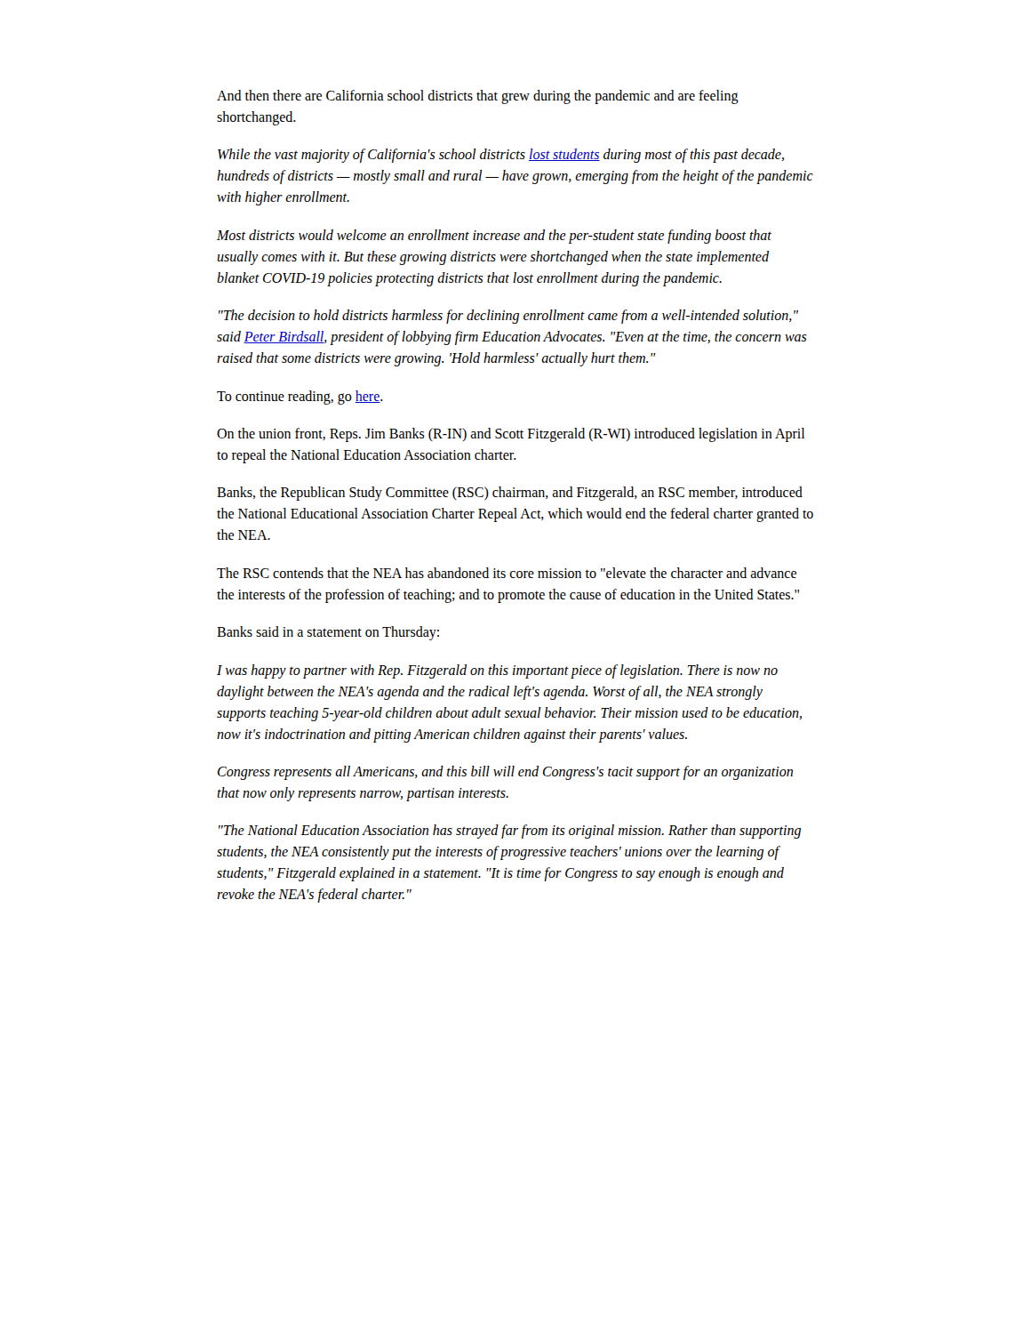And then there are California school districts that grew during the pandemic and are feeling shortchanged.
While the vast majority of California's school districts lost students during most of this past decade, hundreds of districts — mostly small and rural — have grown, emerging from the height of the pandemic with higher enrollment.
Most districts would welcome an enrollment increase and the per-student state funding boost that usually comes with it. But these growing districts were shortchanged when the state implemented blanket COVID-19 policies protecting districts that lost enrollment during the pandemic.
"The decision to hold districts harmless for declining enrollment came from a well-intended solution," said Peter Birdsall, president of lobbying firm Education Advocates. "Even at the time, the concern was raised that some districts were growing. 'Hold harmless' actually hurt them."
To continue reading, go here.
On the union front, Reps. Jim Banks (R-IN) and Scott Fitzgerald (R-WI) introduced legislation in April to repeal the National Education Association charter.
Banks, the Republican Study Committee (RSC) chairman, and Fitzgerald, an RSC member, introduced the National Educational Association Charter Repeal Act, which would end the federal charter granted to the NEA.
The RSC contends that the NEA has abandoned its core mission to "elevate the character and advance the interests of the profession of teaching; and to promote the cause of education in the United States."
Banks said in a statement on Thursday:
I was happy to partner with Rep. Fitzgerald on this important piece of legislation. There is now no daylight between the NEA's agenda and the radical left's agenda. Worst of all, the NEA strongly supports teaching 5-year-old children about adult sexual behavior. Their mission used to be education, now it's indoctrination and pitting American children against their parents' values.
Congress represents all Americans, and this bill will end Congress's tacit support for an organization that now only represents narrow, partisan interests.
"The National Education Association has strayed far from its original mission. Rather than supporting students, the NEA consistently put the interests of progressive teachers' unions over the learning of students," Fitzgerald explained in a statement. "It is time for Congress to say enough is enough and revoke the NEA's federal charter."